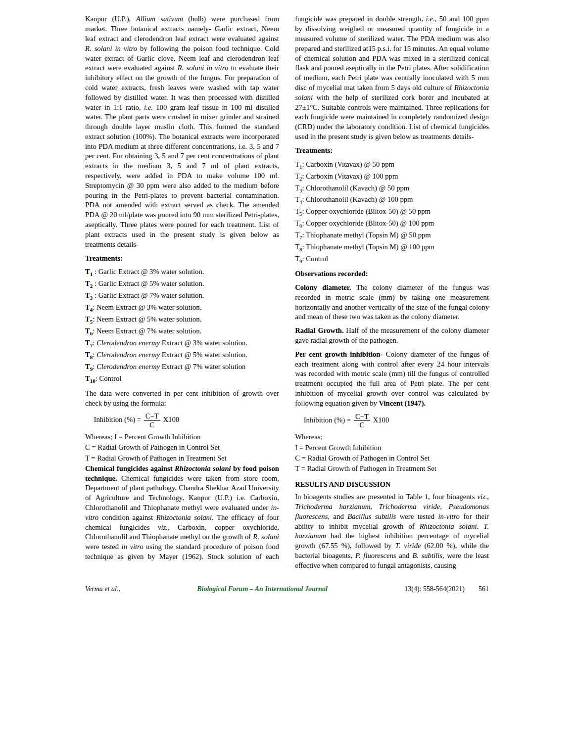Kanpur (U.P.), Allium sativum (bulb) were purchased from market. Three botanical extracts namely- Garlic extract, Neem leaf extract and clerodendron leaf extract were evaluated against R. solani in vitro by following the poison food technique. Cold water extract of Garlic clove, Neem leaf and clerodendron leaf extract were evaluated against R. solani in vitro to evaluate their inhibitory effect on the growth of the fungus. For preparation of cold water extracts, fresh leaves were washed with tap water followed by distilled water. It was then processed with distilled water in 1:1 ratio, i.e. 100 gram leaf tissue in 100 ml distilled water. The plant parts were crushed in mixer grinder and strained through double layer muslin cloth. This formed the standard extract solution (100%). The botanical extracts were incorporated into PDA medium at three different concentrations, i.e. 3, 5 and 7 per cent. For obtaining 3, 5 and 7 per cent concentrations of plant extracts in the medium 3, 5 and 7 ml of plant extracts, respectively, were added in PDA to make volume 100 ml. Streptomycin @ 30 ppm were also added to the medium before pouring in the Petri-plates to prevent bacterial contamination. PDA not amended with extract served as check. The amended PDA @ 20 ml/plate was poured into 90 mm sterilized Petri-plates, aseptically. Three plates were poured for each treatment. List of plant extracts used in the present study is given below as treatments details-
Treatments:
T1 : Garlic Extract @ 3% water solution.
T2 : Garlic Extract @ 5% water solution.
T3 : Garlic Extract @ 7% water solution.
T4: Neem Extract @ 3% water solution.
T5: Neem Extract @ 5% water solution.
T6: Neem Extract @ 7% water solution.
T7: Clerodendron enermy Extract @ 3% water solution.
T8: Clerodendron enermy Extract @ 5% water solution.
T9: Clerodendron enermy Extract @ 7% water solution
T10: Control
The data were converted in per cent inhibition of growth over check by using the formula:
Inhibition (%) = C−T C X100
Whereas; I = Percent Growth Inhibition
C = Radial Growth of Pathogen in Control Set
T = Radial Growth of Pathogen in Treatment Set
Chemical fungicides against Rhizoctonia solani by food poison technique. Chemical fungicides were taken from store room, Department of plant pathology, Chandra Shekhar Azad University of Agriculture and Technology, Kanpur (U.P.) i.e. Carboxin, Chlorothanolil and Thiophanate methyl were evaluated under in-vitro condition against Rhizoctonia solani. The efficacy of four chemical fungicides viz., Carboxin, copper oxychloride, Chlorothanolil and Thiophanate methyl on the growth of R. solani were tested in vitro using the standard procedure of poison food technique as given by Mayer (1962). Stock solution of each fungicide was prepared in double strength, i.e., 50 and 100 ppm by dissolving weighed or measured quantity of fungicide in a measured volume of sterilized water. The PDA medium was also prepared and sterilized at15 p.s.i. for 15 minutes. An equal volume of chemical solution and PDA was mixed in a sterilized conical flask and poured aseptically in the Petri plates. After solidification of medium, each Petri plate was centrally inoculated with 5 mm disc of mycelial mat taken from 5 days old culture of Rhizoctonia solani with the help of sterilized cork borer and incubated at 27±1°C. Suitable controls were maintained. Three replications for each fungicide were maintained in completely randomized design (CRD) under the laboratory condition. List of chemical fungicides used in the present study is given below as treatments details-
Treatments:
T1: Carboxin (Vitavax) @ 50 ppm
T2: Carboxin (Vitavax) @ 100 ppm
T3: Chlorothanolil (Kavach) @ 50 ppm
T4: Chlorothanolil (Kavach) @ 100 ppm
T5: Copper oxychloride (Blitox-50) @ 50 ppm
T6: Copper oxychloride (Blitox-50) @ 100 ppm
T7: Thiophanate methyl (Topsin M) @ 50 ppm
T8: Thiophanate methyl (Topsin M) @ 100 ppm
T9: Control
Observations recorded:
Colony diameter. The colony diameter of the fungus was recorded in metric scale (mm) by taking one measurement horizontally and another vertically of the size of the fungal colony and mean of these two was taken as the colony diameter.
Radial Growth. Half of the measurement of the colony diameter gave radial growth of the pathogen.
Per cent growth inhibition- Colony diameter of the fungus of each treatment along with control after every 24 hour intervals was recorded with metric scale (mm) till the fungus of controlled treatment occupied the full area of Petri plate. The per cent inhibition of mycelial growth over control was calculated by following equation given by Vincent (1947).
Inhibition (%) = C−T C X100
Whereas;
I = Percent Growth Inhibition
C = Radial Growth of Pathogen in Control Set
T = Radial Growth of Pathogen in Treatment Set
Results and Discussion
In bioagents studies are presented in Table 1, four bioagents viz., Trichoderma harzianum, Trichoderma viride, Pseudomonas fluorescens, and Bacillus subtilis were tested in-vitro for their ability to inhibit mycelial growth of Rhizoctonia solani. T. harzianum had the highest inhibition percentage of mycelial growth (67.55 %), followed by T. viride (62.00 %), while the bacterial bioagents, P. fluorescens and B. subtilis, were the least effective when compared to fungal antagonists, causing
Verma et al., Biological Forum – An International Journal 13(4): 558-564(2021) 561